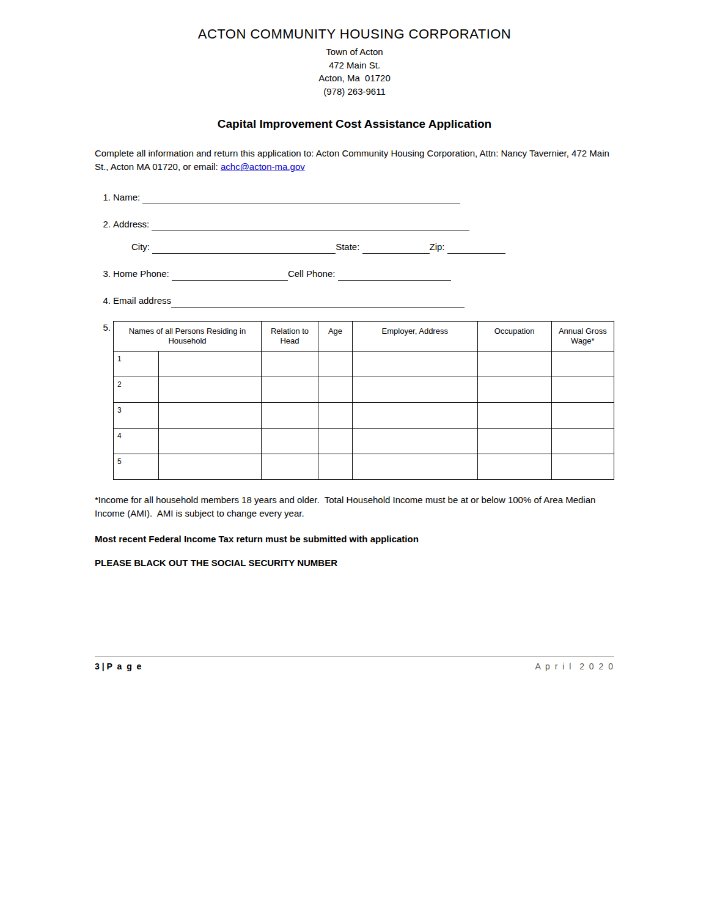ACTON COMMUNITY HOUSING CORPORATION
Town of Acton
472 Main St.
Acton, Ma 01720
(978) 263-9611
Capital Improvement Cost Assistance Application
Complete all information and return this application to: Acton Community Housing Corporation, Attn: Nancy Tavernier, 472 Main St., Acton MA 01720, or email: achc@acton-ma.gov
Name:
Address:
City: State: Zip:
Home Phone: Cell Phone:
Email address
| Names of all Persons Residing in Household | Relation to Head | Age | Employer, Address | Occupation | Annual Gross Wage* |
| --- | --- | --- | --- | --- | --- |
| 1 | | | | | | |
| 2 | | | | | | |
| 3 | | | | | | |
| 4 | | | | | | |
| 5 | | | | | | |
*Income for all household members 18 years and older. Total Household Income must be at or below 100% of Area Median Income (AMI). AMI is subject to change every year.
Most recent Federal Income Tax return must be submitted with application
PLEASE BLACK OUT THE SOCIAL SECURITY NUMBER
3 | P a g e
A p r i l 2 0 2 0